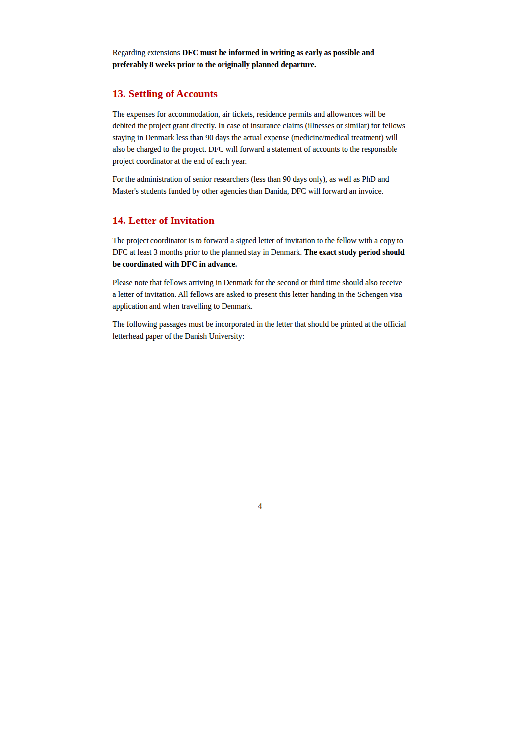Regarding extensions DFC must be informed in writing as early as possible and preferably 8 weeks prior to the originally planned departure.
13. Settling of Accounts
The expenses for accommodation, air tickets, residence permits and allowances will be debited the project grant directly. In case of insurance claims (illnesses or similar) for fellows staying in Denmark less than 90 days the actual expense (medicine/medical treatment) will also be charged to the project. DFC will forward a statement of accounts to the responsible project coordinator at the end of each year.
For the administration of senior researchers (less than 90 days only), as well as PhD and Master's students funded by other agencies than Danida, DFC will forward an invoice.
14. Letter of Invitation
The project coordinator is to forward a signed letter of invitation to the fellow with a copy to DFC at least 3 months prior to the planned stay in Denmark. The exact study period should be coordinated with DFC in advance.
Please note that fellows arriving in Denmark for the second or third time should also receive a letter of invitation. All fellows are asked to present this letter handing in the Schengen visa application and when travelling to Denmark.
The following passages must be incorporated in the letter that should be printed at the official letterhead paper of the Danish University:
4